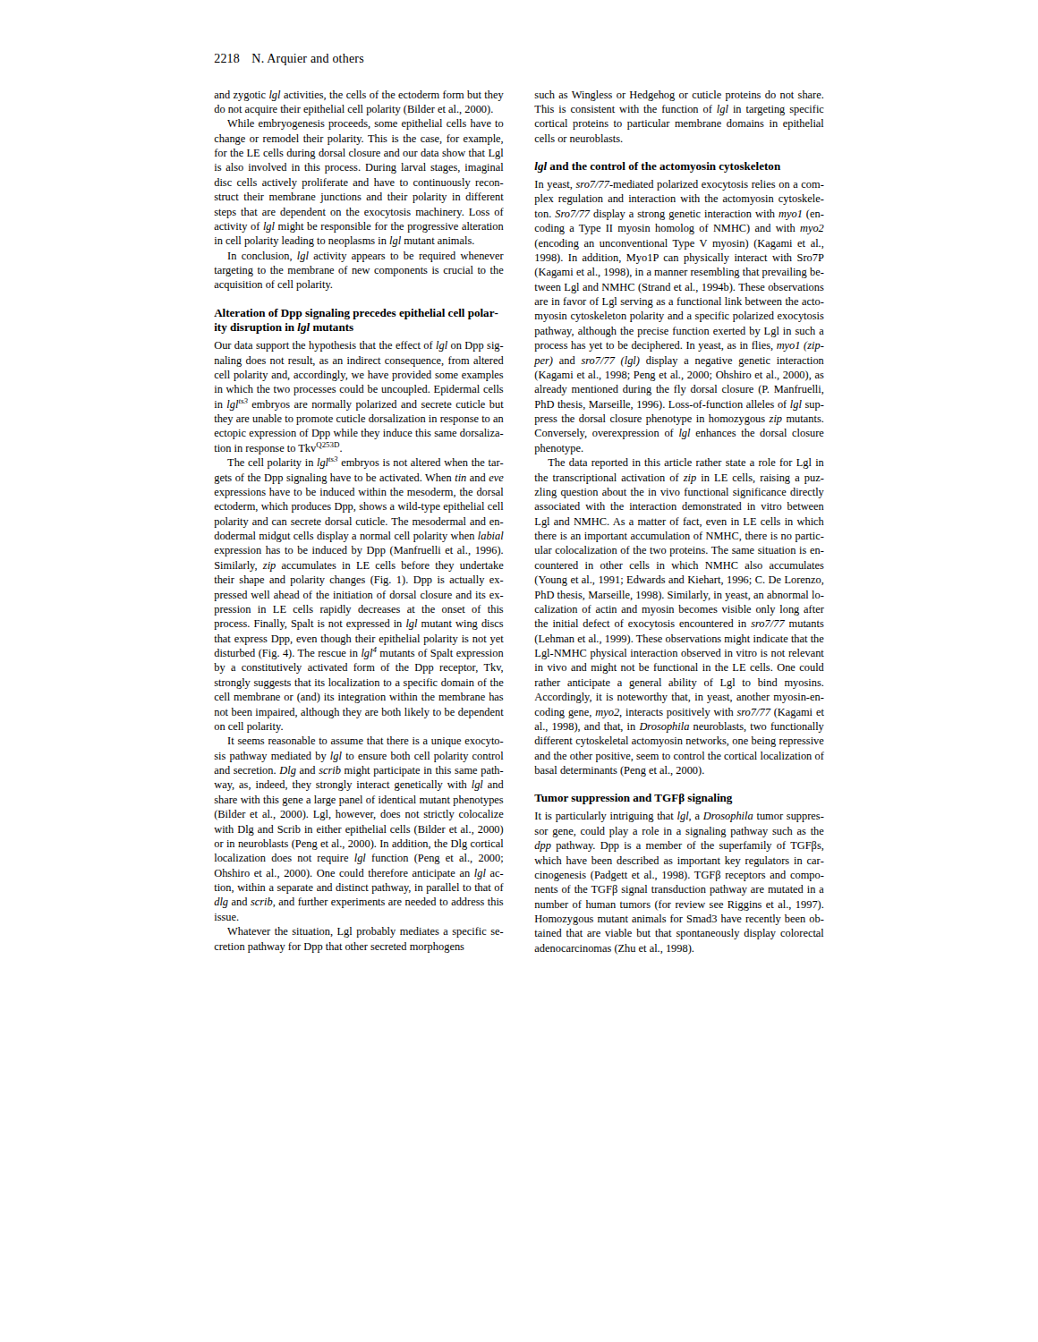2218 N. Arquier and others
and zygotic lgl activities, the cells of the ectoderm form but they do not acquire their epithelial cell polarity (Bilder et al., 2000).
While embryogenesis proceeds, some epithelial cells have to change or remodel their polarity. This is the case, for example, for the LE cells during dorsal closure and our data show that Lgl is also involved in this process. During larval stages, imaginal disc cells actively proliferate and have to continuously reconstruct their membrane junctions and their polarity in different steps that are dependent on the exocytosis machinery. Loss of activity of lgl might be responsible for the progressive alteration in cell polarity leading to neoplasms in lgl mutant animals.
In conclusion, lgl activity appears to be required whenever targeting to the membrane of new components is crucial to the acquisition of cell polarity.
Alteration of Dpp signaling precedes epithelial cell polarity disruption in lgl mutants
Our data support the hypothesis that the effect of lgl on Dpp signaling does not result, as an indirect consequence, from altered cell polarity and, accordingly, we have provided some examples in which the two processes could be uncoupled. Epidermal cells in lglts3 embryos are normally polarized and secrete cuticle but they are unable to promote cuticle dorsalization in response to an ectopic expression of Dpp while they induce this same dorsalization in response to TkvQ253D.
The cell polarity in lglts3 embryos is not altered when the targets of the Dpp signaling have to be activated. When tin and eve expressions have to be induced within the mesoderm, the dorsal ectoderm, which produces Dpp, shows a wild-type epithelial cell polarity and can secrete dorsal cuticle. The mesodermal and endodermal midgut cells display a normal cell polarity when labial expression has to be induced by Dpp (Manfruelli et al., 1996). Similarly, zip accumulates in LE cells before they undertake their shape and polarity changes (Fig. 1). Dpp is actually expressed well ahead of the initiation of dorsal closure and its expression in LE cells rapidly decreases at the onset of this process. Finally, Spalt is not expressed in lgl mutant wing discs that express Dpp, even though their epithelial polarity is not yet disturbed (Fig. 4). The rescue in lgl4 mutants of Spalt expression by a constitutively activated form of the Dpp receptor, Tkv, strongly suggests that its localization to a specific domain of the cell membrane or (and) its integration within the membrane has not been impaired, although they are both likely to be dependent on cell polarity.
It seems reasonable to assume that there is a unique exocytosis pathway mediated by lgl to ensure both cell polarity control and secretion. Dlg and scrib might participate in this same pathway, as, indeed, they strongly interact genetically with lgl and share with this gene a large panel of identical mutant phenotypes (Bilder et al., 2000). Lgl, however, does not strictly colocalize with Dlg and Scrib in either epithelial cells (Bilder et al., 2000) or in neuroblasts (Peng et al., 2000). In addition, the Dlg cortical localization does not require lgl function (Peng et al., 2000; Ohshiro et al., 2000). One could therefore anticipate an lgl action, within a separate and distinct pathway, in parallel to that of dlg and scrib, and further experiments are needed to address this issue.
Whatever the situation, Lgl probably mediates a specific secretion pathway for Dpp that other secreted morphogens
such as Wingless or Hedgehog or cuticle proteins do not share. This is consistent with the function of lgl in targeting specific cortical proteins to particular membrane domains in epithelial cells or neuroblasts.
lgl and the control of the actomyosin cytoskeleton
In yeast, sro7/77-mediated polarized exocytosis relies on a complex regulation and interaction with the actomyosin cytoskeleton. Sro7/77 display a strong genetic interaction with myo1 (encoding a Type II myosin homolog of NMHC) and with myo2 (encoding an unconventional Type V myosin) (Kagami et al., 1998). In addition, Myo1P can physically interact with Sro7P (Kagami et al., 1998), in a manner resembling that prevailing between Lgl and NMHC (Strand et al., 1994b). These observations are in favor of Lgl serving as a functional link between the actomyosin cytoskeleton polarity and a specific polarized exocytosis pathway, although the precise function exerted by Lgl in such a process has yet to be deciphered. In yeast, as in flies, myo1 (zipper) and sro7/77 (lgl) display a negative genetic interaction (Kagami et al., 1998; Peng et al., 2000; Ohshiro et al., 2000), as already mentioned during the fly dorsal closure (P. Manfruelli, PhD thesis, Marseille, 1996). Loss-of-function alleles of lgl suppress the dorsal closure phenotype in homozygous zip mutants. Conversely, overexpression of lgl enhances the dorsal closure phenotype.
The data reported in this article rather state a role for Lgl in the transcriptional activation of zip in LE cells, raising a puzzling question about the in vivo functional significance directly associated with the interaction demonstrated in vitro between Lgl and NMHC. As a matter of fact, even in LE cells in which there is an important accumulation of NMHC, there is no particular colocalization of the two proteins. The same situation is encountered in other cells in which NMHC also accumulates (Young et al., 1991; Edwards and Kiehart, 1996; C. De Lorenzo, PhD thesis, Marseille, 1998). Similarly, in yeast, an abnormal localization of actin and myosin becomes visible only long after the initial defect of exocytosis encountered in sro7/77 mutants (Lehman et al., 1999). These observations might indicate that the Lgl-NMHC physical interaction observed in vitro is not relevant in vivo and might not be functional in the LE cells. One could rather anticipate a general ability of Lgl to bind myosins. Accordingly, it is noteworthy that, in yeast, another myosin-encoding gene, myo2, interacts positively with sro7/77 (Kagami et al., 1998), and that, in Drosophila neuroblasts, two functionally different cytoskeletal actomyosin networks, one being repressive and the other positive, seem to control the cortical localization of basal determinants (Peng et al., 2000).
Tumor suppression and TGFβ signaling
It is particularly intriguing that lgl, a Drosophila tumor suppressor gene, could play a role in a signaling pathway such as the dpp pathway. Dpp is a member of the superfamily of TGFβs, which have been described as important key regulators in carcinogenesis (Padgett et al., 1998). TGFβ receptors and components of the TGFβ signal transduction pathway are mutated in a number of human tumors (for review see Riggins et al., 1997). Homozygous mutant animals for Smad3 have recently been obtained that are viable but that spontaneously display colorectal adenocarcinomas (Zhu et al., 1998).